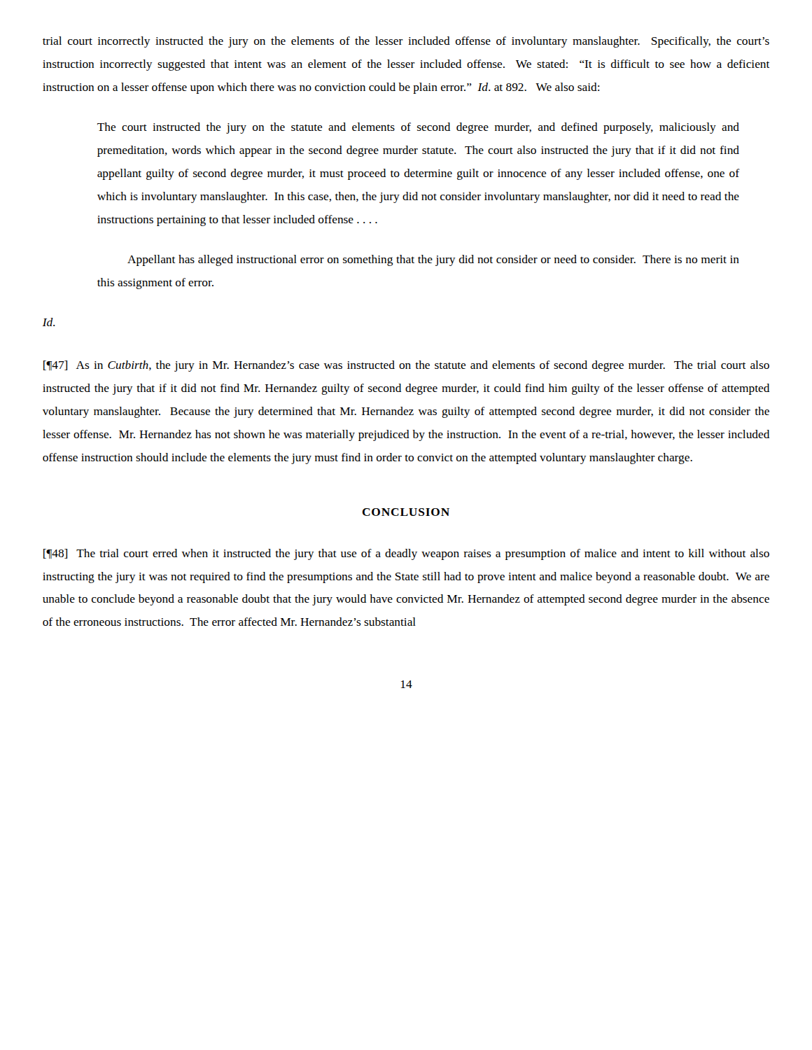trial court incorrectly instructed the jury on the elements of the lesser included offense of involuntary manslaughter. Specifically, the court’s instruction incorrectly suggested that intent was an element of the lesser included offense. We stated: “It is difficult to see how a deficient instruction on a lesser offense upon which there was no conviction could be plain error.” Id. at 892. We also said:
The court instructed the jury on the statute and elements of second degree murder, and defined purposely, maliciously and premeditation, words which appear in the second degree murder statute. The court also instructed the jury that if it did not find appellant guilty of second degree murder, it must proceed to determine guilt or innocence of any lesser included offense, one of which is involuntary manslaughter. In this case, then, the jury did not consider involuntary manslaughter, nor did it need to read the instructions pertaining to that lesser included offense . . . .
Appellant has alleged instructional error on something that the jury did not consider or need to consider. There is no merit in this assignment of error.
Id.
[¶47] As in Cutbirth, the jury in Mr. Hernandez’s case was instructed on the statute and elements of second degree murder. The trial court also instructed the jury that if it did not find Mr. Hernandez guilty of second degree murder, it could find him guilty of the lesser offense of attempted voluntary manslaughter. Because the jury determined that Mr. Hernandez was guilty of attempted second degree murder, it did not consider the lesser offense. Mr. Hernandez has not shown he was materially prejudiced by the instruction. In the event of a re-trial, however, the lesser included offense instruction should include the elements the jury must find in order to convict on the attempted voluntary manslaughter charge.
CONCLUSION
[¶48] The trial court erred when it instructed the jury that use of a deadly weapon raises a presumption of malice and intent to kill without also instructing the jury it was not required to find the presumptions and the State still had to prove intent and malice beyond a reasonable doubt. We are unable to conclude beyond a reasonable doubt that the jury would have convicted Mr. Hernandez of attempted second degree murder in the absence of the erroneous instructions. The error affected Mr. Hernandez’s substantial
14